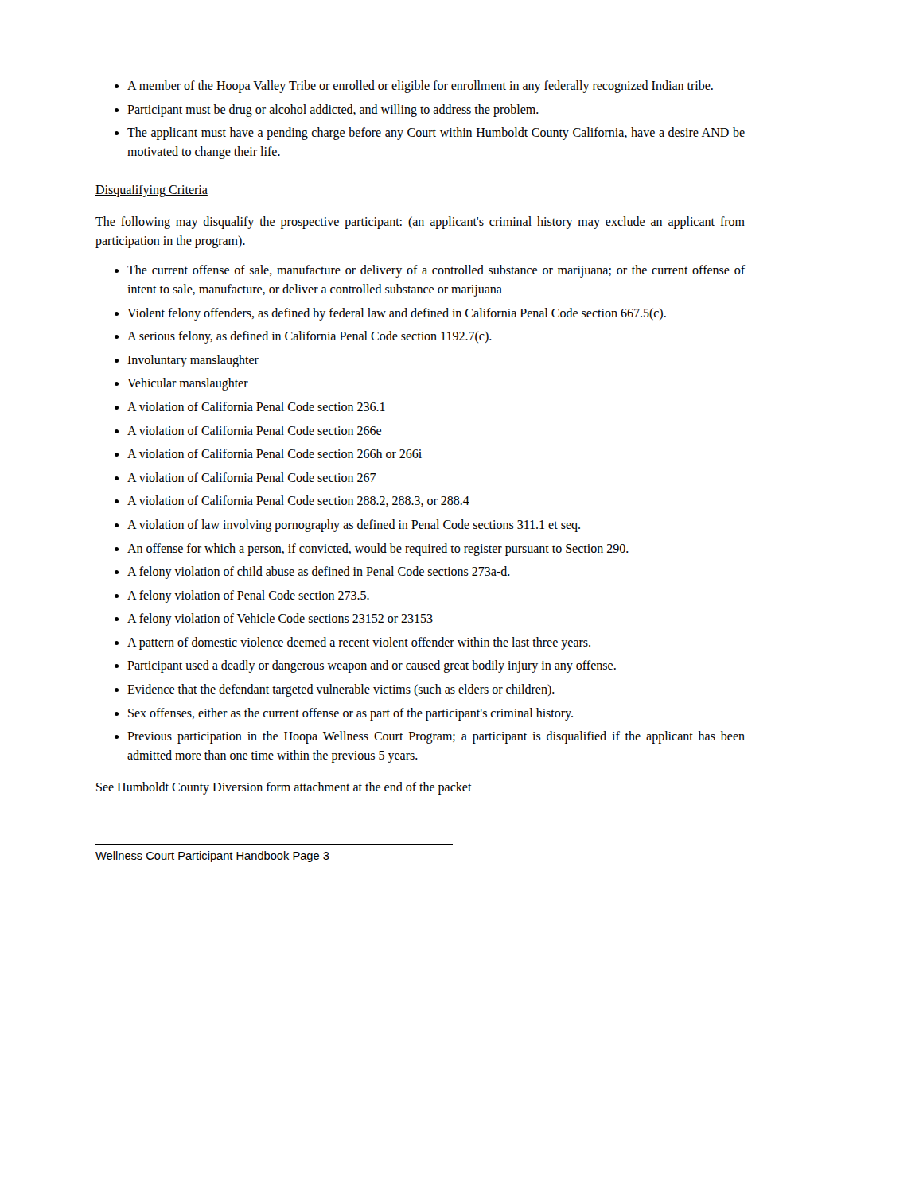A member of the Hoopa Valley Tribe or enrolled or eligible for enrollment in any federally recognized Indian tribe.
Participant must be drug or alcohol addicted, and willing to address the problem.
The applicant must have a pending charge before any Court within Humboldt County California, have a desire AND be motivated to change their life.
Disqualifying Criteria
The following may disqualify the prospective participant: (an applicant's criminal history may exclude an applicant from participation in the program).
The current offense of sale, manufacture or delivery of a controlled substance or marijuana; or the current offense of intent to sale, manufacture, or deliver a controlled substance or marijuana
Violent felony offenders, as defined by federal law and defined in California Penal Code section 667.5(c).
A serious felony, as defined in California Penal Code section 1192.7(c).
Involuntary manslaughter
Vehicular manslaughter
A violation of California Penal Code section 236.1
A violation of California Penal Code section 266e
A violation of California Penal Code section 266h or 266i
A violation of California Penal Code section 267
A violation of California Penal Code section 288.2, 288.3, or 288.4
A violation of law involving pornography as defined in Penal Code sections 311.1 et seq.
An offense for which a person, if convicted, would be required to register pursuant to Section 290.
A felony violation of child abuse as defined in Penal Code sections 273a-d.
A felony violation of Penal Code section 273.5.
A felony violation of Vehicle Code sections 23152 or 23153
A pattern of domestic violence deemed a recent violent offender within the last three years.
Participant used a deadly or dangerous weapon and or caused great bodily injury in any offense.
Evidence that the defendant targeted vulnerable victims (such as elders or children).
Sex offenses, either as the current offense or as part of the participant's criminal history.
Previous participation in the Hoopa Wellness Court Program; a participant is disqualified if the applicant has been admitted more than one time within the previous 5 years.
See Humboldt County Diversion form attachment at the end of the packet
Wellness Court Participant Handbook Page 3